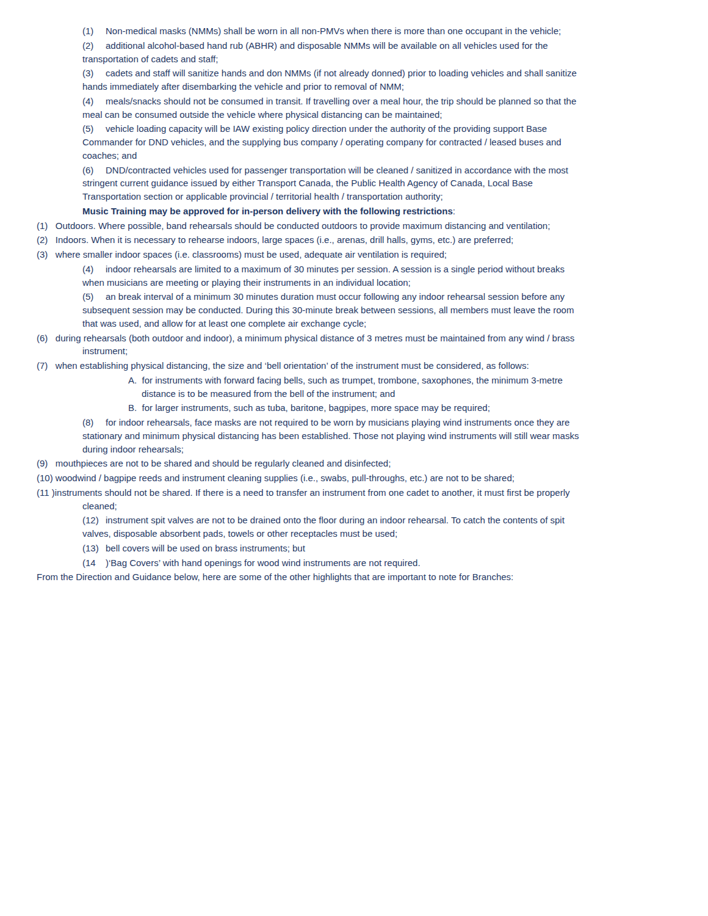(1) Non-medical masks (NMMs) shall be worn in all non-PMVs when there is more than one occupant in the vehicle;
(2) additional alcohol-based hand rub (ABHR) and disposable NMMs will be available on all vehicles used for the transportation of cadets and staff;
(3) cadets and staff will sanitize hands and don NMMs (if not already donned) prior to loading vehicles and shall sanitize hands immediately after disembarking the vehicle and prior to removal of NMM;
(4) meals/snacks should not be consumed in transit. If travelling over a meal hour, the trip should be planned so that the meal can be consumed outside the vehicle where physical distancing can be maintained;
(5) vehicle loading capacity will be IAW existing policy direction under the authority of the providing support Base Commander for DND vehicles, and the supplying bus company / operating company for contracted / leased buses and coaches; and
(6) DND/contracted vehicles used for passenger transportation will be cleaned / sanitized in accordance with the most stringent current guidance issued by either Transport Canada, the Public Health Agency of Canada, Local Base Transportation section or applicable provincial / territorial health / transportation authority;
j. Music Training may be approved for in-person delivery with the following restrictions:
(1) Outdoors. Where possible, band rehearsals should be conducted outdoors to provide maximum distancing and ventilation;
(2) Indoors. When it is necessary to rehearse indoors, large spaces (i.e., arenas, drill halls, gyms, etc.) are preferred;
(3) where smaller indoor spaces (i.e. classrooms) must be used, adequate air ventilation is required;
(4) indoor rehearsals are limited to a maximum of 30 minutes per session. A session is a single period without breaks when musicians are meeting or playing their instruments in an individual location;
(5) an break interval of a minimum 30 minutes duration must occur following any indoor rehearsal session before any subsequent session may be conducted. During this 30-minute break between sessions, all members must leave the room that was used, and allow for at least one complete air exchange cycle;
(6) during rehearsals (both outdoor and indoor), a minimum physical distance of 3 metres must be maintained from any wind / brass instrument;
(7) when establishing physical distancing, the size and ‘bell orientation’ of the instrument must be considered, as follows:
A. for instruments with forward facing bells, such as trumpet, trombone, saxophones, the minimum 3-metre distance is to be measured from the bell of the instrument; and
B. for larger instruments, such as tuba, baritone, bagpipes, more space may be required;
(8) for indoor rehearsals, face masks are not required to be worn by musicians playing wind instruments once they are stationary and minimum physical distancing has been established. Those not playing wind instruments will still wear masks during indoor rehearsals;
(9) mouthpieces are not to be shared and should be regularly cleaned and disinfected;
(10) woodwind / bagpipe reeds and instrument cleaning supplies (i.e., swabs, pull-throughs, etc.) are not to be shared;
(11 )instruments should not be shared. If there is a need to transfer an instrument from one cadet to another, it must first be properly cleaned;
(12) instrument spit valves are not to be drained onto the floor during an indoor rehearsal. To catch the contents of spit valves, disposable absorbent pads, towels or other receptacles must be used;
(13) bell covers will be used on brass instruments; but
(14)‘Bag Covers’ with hand openings for wood wind instruments are not required.
From the Direction and Guidance below, here are some of the other highlights that are important to note for Branches: